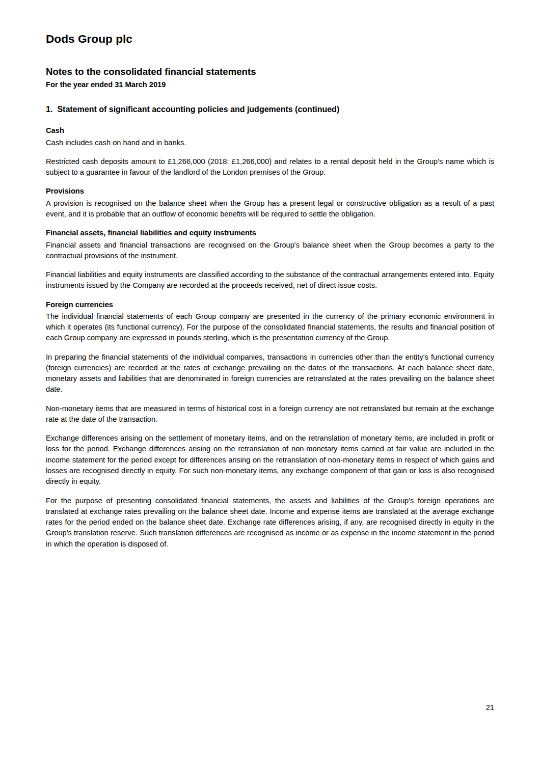Dods Group plc
Notes to the consolidated financial statements
For the year ended 31 March 2019
1. Statement of significant accounting policies and judgements (continued)
Cash
Cash includes cash on hand and in banks.
Restricted cash deposits amount to £1,266,000 (2018: £1,266,000) and relates to a rental deposit held in the Group's name which is subject to a guarantee in favour of the landlord of the London premises of the Group.
Provisions
A provision is recognised on the balance sheet when the Group has a present legal or constructive obligation as a result of a past event, and it is probable that an outflow of economic benefits will be required to settle the obligation.
Financial assets, financial liabilities and equity instruments
Financial assets and financial transactions are recognised on the Group's balance sheet when the Group becomes a party to the contractual provisions of the instrument.
Financial liabilities and equity instruments are classified according to the substance of the contractual arrangements entered into. Equity instruments issued by the Company are recorded at the proceeds received, net of direct issue costs.
Foreign currencies
The individual financial statements of each Group company are presented in the currency of the primary economic environment in which it operates (its functional currency). For the purpose of the consolidated financial statements, the results and financial position of each Group company are expressed in pounds sterling, which is the presentation currency of the Group.
In preparing the financial statements of the individual companies, transactions in currencies other than the entity's functional currency (foreign currencies) are recorded at the rates of exchange prevailing on the dates of the transactions. At each balance sheet date, monetary assets and liabilities that are denominated in foreign currencies are retranslated at the rates prevailing on the balance sheet date.
Non-monetary items that are measured in terms of historical cost in a foreign currency are not retranslated but remain at the exchange rate at the date of the transaction.
Exchange differences arising on the settlement of monetary items, and on the retranslation of monetary items, are included in profit or loss for the period. Exchange differences arising on the retranslation of non-monetary items carried at fair value are included in the income statement for the period except for differences arising on the retranslation of non-monetary items in respect of which gains and losses are recognised directly in equity. For such non-monetary items, any exchange component of that gain or loss is also recognised directly in equity.
For the purpose of presenting consolidated financial statements, the assets and liabilities of the Group's foreign operations are translated at exchange rates prevailing on the balance sheet date. Income and expense items are translated at the average exchange rates for the period ended on the balance sheet date. Exchange rate differences arising, if any, are recognised directly in equity in the Group's translation reserve. Such translation differences are recognised as income or as expense in the income statement in the period in which the operation is disposed of.
21